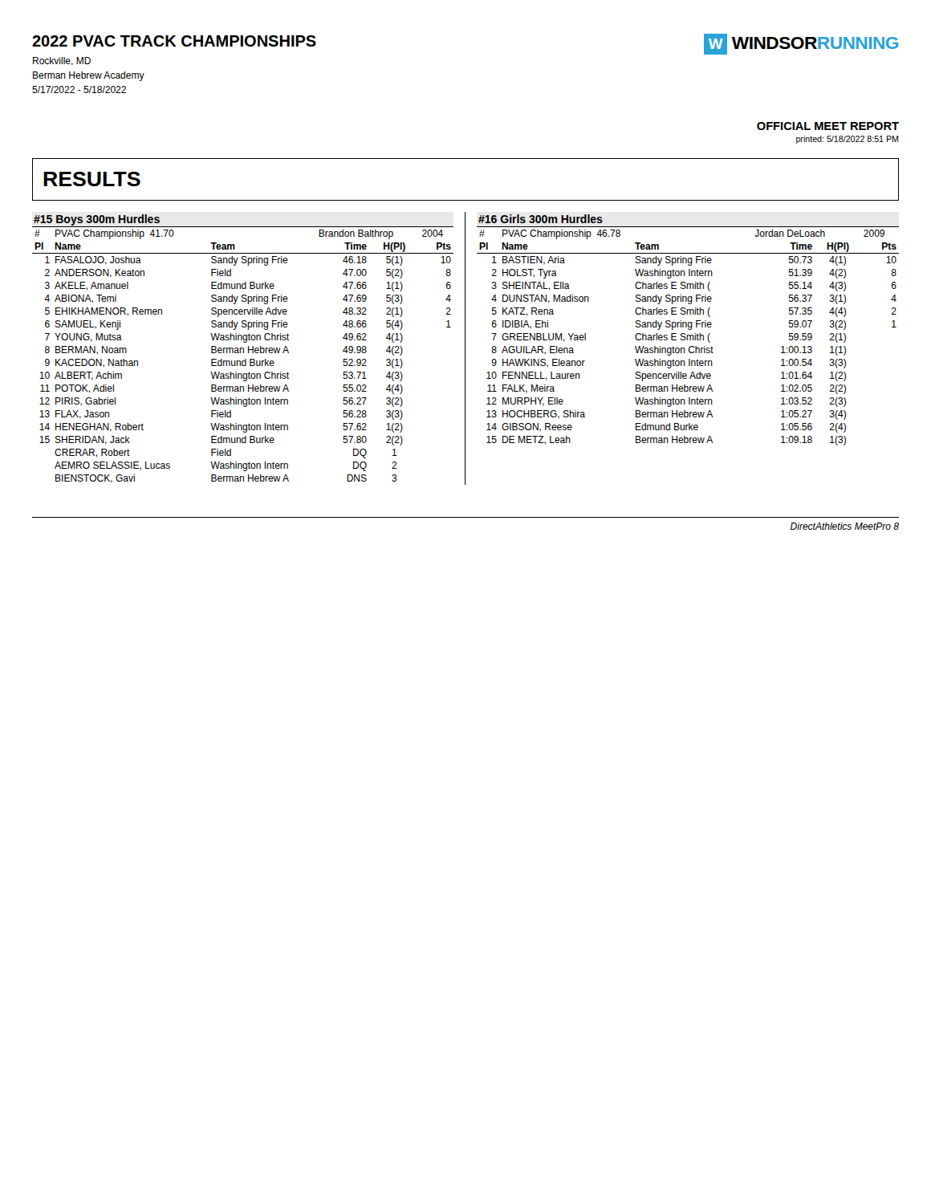2022 PVAC TRACK CHAMPIONSHIPS
Rockville, MD
Berman Hebrew Academy
5/17/2022 - 5/18/2022
WWINDSOR RUNNING
OFFICIAL MEET REPORT
printed: 5/18/2022 8:51 PM
RESULTS
#15 Boys 300m Hurdles
| # | PVAC Championship 41.70 | Brandon Balthrop | 2004 |
| Pl | Name | Team | Time | H(Pl) | Pts |
| 1 | FASALOJO, Joshua | Sandy Spring Frie | 46.18 | 5(1) | 10 |
| 2 | ANDERSON, Keaton | Field | 47.00 | 5(2) | 8 |
| 3 | AKELE, Amanuel | Edmund Burke | 47.66 | 1(1) | 6 |
| 4 | ABIONA, Temi | Sandy Spring Frie | 47.69 | 5(3) | 4 |
| 5 | EHIKHAMENOR, Remen | Spencerville Adve | 48.32 | 2(1) | 2 |
| 6 | SAMUEL, Kenji | Sandy Spring Frie | 48.66 | 5(4) | 1 |
| 7 | YOUNG, Mutsa | Washington Christ | 49.62 | 4(1) | |
| 8 | BERMAN, Noam | Berman Hebrew A | 49.98 | 4(2) | |
| 9 | KACEDON, Nathan | Edmund Burke | 52.92 | 3(1) | |
| 10 | ALBERT, Achim | Washington Christ | 53.71 | 4(3) | |
| 11 | POTOK, Adiel | Berman Hebrew A | 55.02 | 4(4) | |
| 12 | PIRIS, Gabriel | Washington Intern | 56.27 | 3(2) | |
| 13 | FLAX, Jason | Field | 56.28 | 3(3) | |
| 14 | HENEGHAN, Robert | Washington Intern | 57.62 | 1(2) | |
| 15 | SHERIDAN, Jack | Edmund Burke | 57.80 | 2(2) | |
| | CRERAR, Robert | Field | DQ | 1 | |
| | AEMRO SELASSIE, Lucas | Washington Intern | DQ | 2 | |
| | BIENSTOCK, Gavi | Berman Hebrew A | DNS | 3 | |
#16 Girls 300m Hurdles
| # | PVAC Championship 46.78 | Jordan DeLoach | 2009 |
| Pl | Name | Team | Time | H(Pl) | Pts |
| 1 | BASTIEN, Aria | Sandy Spring Frie | 50.73 | 4(1) | 10 |
| 2 | HOLST, Tyra | Washington Intern | 51.39 | 4(2) | 8 |
| 3 | SHEINTAL, Ella | Charles E Smith ( | 55.14 | 4(3) | 6 |
| 4 | DUNSTAN, Madison | Sandy Spring Frie | 56.37 | 3(1) | 4 |
| 5 | KATZ, Rena | Charles E Smith ( | 57.35 | 4(4) | 2 |
| 6 | IDIBIA, Ehi | Sandy Spring Frie | 59.07 | 3(2) | 1 |
| 7 | GREENBLUM, Yael | Charles E Smith ( | 59.59 | 2(1) | |
| 8 | AGUILAR, Elena | Washington Christ | 1:00.13 | 1(1) | |
| 9 | HAWKINS, Eleanor | Washington Intern | 1:00.54 | 3(3) | |
| 10 | FENNELL, Lauren | Spencerville Adve | 1:01.64 | 1(2) | |
| 11 | FALK, Meira | Berman Hebrew A | 1:02.05 | 2(2) | |
| 12 | MURPHY, Elle | Washington Intern | 1:03.52 | 2(3) | |
| 13 | HOCHBERG, Shira | Berman Hebrew A | 1:05.27 | 3(4) | |
| 14 | GIBSON, Reese | Edmund Burke | 1:05.56 | 2(4) | |
| 15 | DE METZ, Leah | Berman Hebrew A | 1:09.18 | 1(3) | |
DirectAthletics MeetPro 8